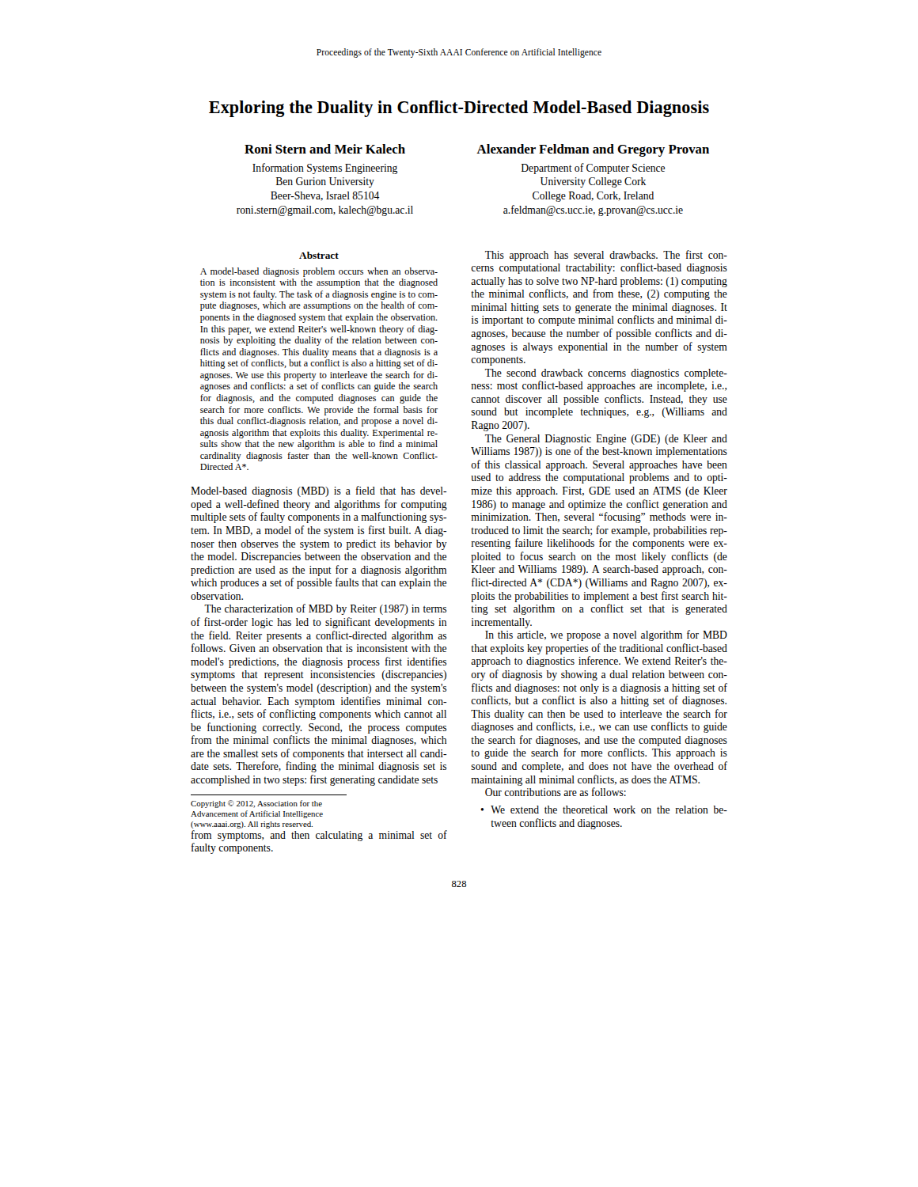Proceedings of the Twenty-Sixth AAAI Conference on Artificial Intelligence
Exploring the Duality in Conflict-Directed Model-Based Diagnosis
Roni Stern and Meir Kalech
Information Systems Engineering
Ben Gurion University
Beer-Sheva, Israel 85104
roni.stern@gmail.com, kalech@bgu.ac.il
Alexander Feldman and Gregory Provan
Department of Computer Science
University College Cork
College Road, Cork, Ireland
a.feldman@cs.ucc.ie, g.provan@cs.ucc.ie
Abstract
A model-based diagnosis problem occurs when an observation is inconsistent with the assumption that the diagnosed system is not faulty. The task of a diagnosis engine is to compute diagnoses, which are assumptions on the health of components in the diagnosed system that explain the observation. In this paper, we extend Reiter's well-known theory of diagnosis by exploiting the duality of the relation between conflicts and diagnoses. This duality means that a diagnosis is a hitting set of conflicts, but a conflict is also a hitting set of diagnoses. We use this property to interleave the search for diagnoses and conflicts: a set of conflicts can guide the search for diagnosis, and the computed diagnoses can guide the search for more conflicts. We provide the formal basis for this dual conflict-diagnosis relation, and propose a novel diagnosis algorithm that exploits this duality. Experimental results show that the new algorithm is able to find a minimal cardinality diagnosis faster than the well-known Conflict-Directed A*.
Model-based diagnosis (MBD) is a field that has developed a well-defined theory and algorithms for computing multiple sets of faulty components in a malfunctioning system. In MBD, a model of the system is first built. A diagnoser then observes the system to predict its behavior by the model. Discrepancies between the observation and the prediction are used as the input for a diagnosis algorithm which produces a set of possible faults that can explain the observation.
The characterization of MBD by Reiter (1987) in terms of first-order logic has led to significant developments in the field. Reiter presents a conflict-directed algorithm as follows. Given an observation that is inconsistent with the model's predictions, the diagnosis process first identifies symptoms that represent inconsistencies (discrepancies) between the system's model (description) and the system's actual behavior. Each symptom identifies minimal conflicts, i.e., sets of conflicting components which cannot all be functioning correctly. Second, the process computes from the minimal conflicts the minimal diagnoses, which are the smallest sets of components that intersect all candidate sets. Therefore, finding the minimal diagnosis set is accomplished in two steps: first generating candidate sets
Copyright © 2012, Association for the Advancement of Artificial Intelligence (www.aaai.org). All rights reserved.
from symptoms, and then calculating a minimal set of faulty components.
This approach has several drawbacks. The first concerns computational tractability: conflict-based diagnosis actually has to solve two NP-hard problems: (1) computing the minimal conflicts, and from these, (2) computing the minimal hitting sets to generate the minimal diagnoses. It is important to compute minimal conflicts and minimal diagnoses, because the number of possible conflicts and diagnoses is always exponential in the number of system components.
The second drawback concerns diagnostics completeness: most conflict-based approaches are incomplete, i.e., cannot discover all possible conflicts. Instead, they use sound but incomplete techniques, e.g., (Williams and Ragno 2007).
The General Diagnostic Engine (GDE) (de Kleer and Williams 1987)) is one of the best-known implementations of this classical approach. Several approaches have been used to address the computational problems and to optimize this approach. First, GDE used an ATMS (de Kleer 1986) to manage and optimize the conflict generation and minimization. Then, several “focusing” methods were introduced to limit the search; for example, probabilities representing failure likelihoods for the components were exploited to focus search on the most likely conflicts (de Kleer and Williams 1989). A search-based approach, conflict-directed A* (CDA*) (Williams and Ragno 2007), exploits the probabilities to implement a best first search hitting set algorithm on a conflict set that is generated incrementally.
In this article, we propose a novel algorithm for MBD that exploits key properties of the traditional conflict-based approach to diagnostics inference. We extend Reiter's theory of diagnosis by showing a dual relation between conflicts and diagnoses: not only is a diagnosis a hitting set of conflicts, but a conflict is also a hitting set of diagnoses. This duality can then be used to interleave the search for diagnoses and conflicts, i.e., we can use conflicts to guide the search for diagnoses, and use the computed diagnoses to guide the search for more conflicts. This approach is sound and complete, and does not have the overhead of maintaining all minimal conflicts, as does the ATMS.
Our contributions are as follows:
We extend the theoretical work on the relation between conflicts and diagnoses.
828